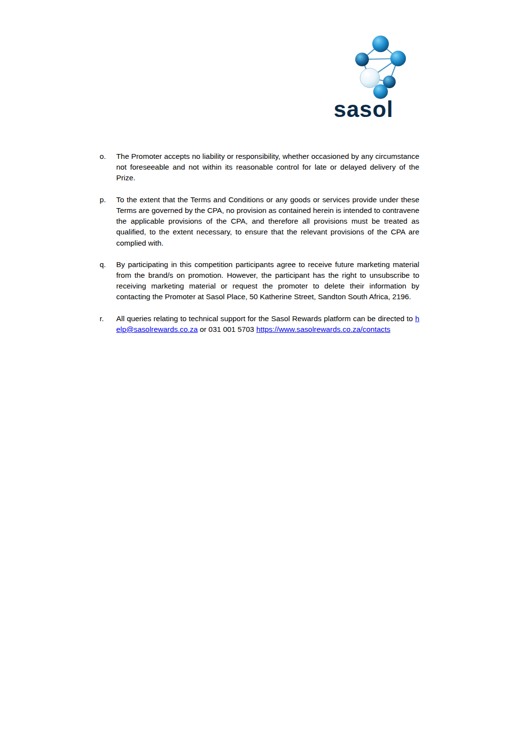sasol
o. The Promoter accepts no liability or responsibility, whether occasioned by any circumstance not foreseeable and not within its reasonable control for late or delayed delivery of the Prize.
p. To the extent that the Terms and Conditions or any goods or services provide under these Terms are governed by the CPA, no provision as contained herein is intended to contravene the applicable provisions of the CPA, and therefore all provisions must be treated as qualified, to the extent necessary, to ensure that the relevant provisions of the CPA are complied with.
q. By participating in this competition participants agree to receive future marketing material from the brand/s on promotion. However, the participant has the right to unsubscribe to receiving marketing material or request the promoter to delete their information by contacting the Promoter at Sasol Place, 50 Katherine Street, Sandton South Africa, 2196.
r. All queries relating to technical support for the Sasol Rewards platform can be directed to help@sasolrewards.co.za or 031 001 5703 https://www.sasolrewards.co.za/contacts